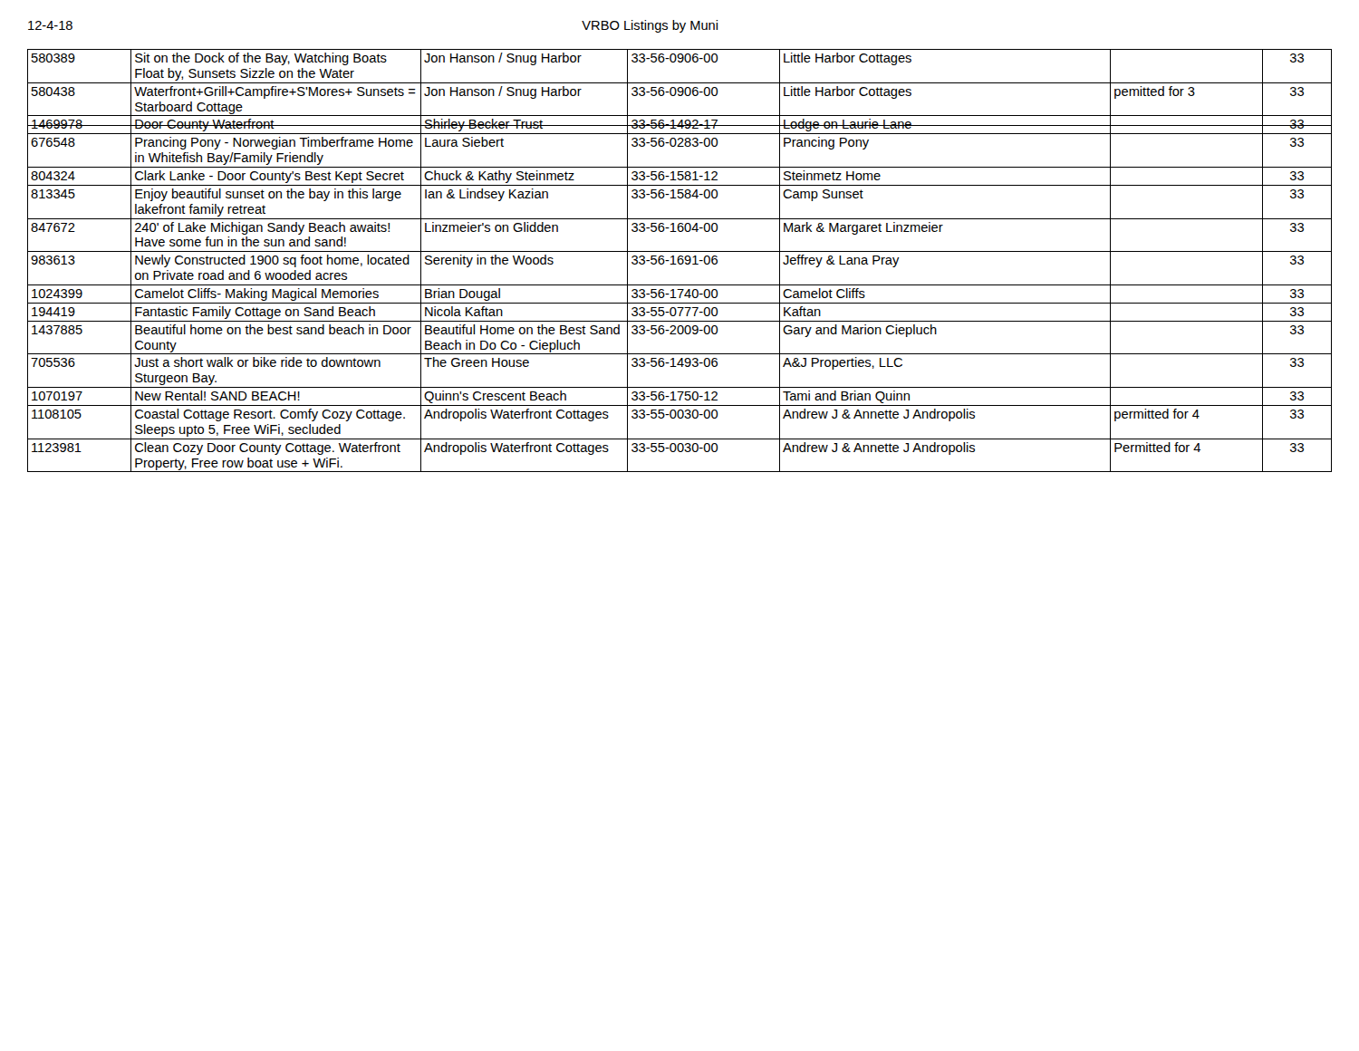12-4-18
VRBO Listings by Muni
| 580389 | Sit on the Dock of the Bay, Watching Boats Float by, Sunsets Sizzle on the Water | Jon Hanson / Snug Harbor | 33-56-0906-00 | Little Harbor Cottages | | 33 |
| 580438 | Waterfront+Grill+Campfire+S'Mores+ Sunsets = Starboard Cottage | Jon Hanson / Snug Harbor | 33-56-0906-00 | Little Harbor Cottages | pemitted for 3 | 33 |
| 1469978 | Door County Waterfront | Shirley Becker Trust | 33-56-1492-17 | Lodge on Laurie Lane | | 33 |
| 676548 | Prancing Pony - Norwegian Timberframe Home in Whitefish Bay/Family Friendly | Laura Siebert | 33-56-0283-00 | Prancing Pony | | 33 |
| 804324 | Clark Lanke - Door County's Best Kept Secret | Chuck & Kathy Steinmetz | 33-56-1581-12 | Steinmetz Home | | 33 |
| 813345 | Enjoy beautiful sunset on the bay in this large lakefront family retreat | Ian & Lindsey Kazian | 33-56-1584-00 | Camp Sunset | | 33 |
| 847672 | 240' of Lake Michigan Sandy Beach awaits! Have some fun in the sun and sand! | Linzmeier's on Glidden | 33-56-1604-00 | Mark & Margaret Linzmeier | | 33 |
| 983613 | Newly Constructed 1900 sq foot home, located on Private road and 6 wooded acres | Serenity in the Woods | 33-56-1691-06 | Jeffrey & Lana Pray | | 33 |
| 1024399 | Camelot Cliffs- Making Magical Memories | Brian Dougal | 33-56-1740-00 | Camelot Cliffs | | 33 |
| 194419 | Fantastic Family Cottage on Sand Beach | Nicola Kaftan | 33-55-0777-00 | Kaftan | | 33 |
| 1437885 | Beautiful home on the best sand beach in Door County | Beautiful Home on the Best Sand Beach in Do Co - Ciepluch | 33-56-2009-00 | Gary and Marion Ciepluch | | 33 |
| 705536 | Just a short walk or bike ride to downtown Sturgeon Bay. | The Green House | 33-56-1493-06 | A&J Properties, LLC | | 33 |
| 1070197 | New Rental! SAND BEACH! | Quinn's Crescent Beach | 33-56-1750-12 | Tami and Brian Quinn | | 33 |
| 1108105 | Coastal Cottage Resort. Comfy Cozy Cottage. Sleeps upto 5, Free WiFi, secluded | Andropolis Waterfront Cottages | 33-55-0030-00 | Andrew J & Annette J Andropolis | permitted for 4 | 33 |
| 1123981 | Clean Cozy Door County Cottage. Waterfront Property, Free row boat use + WiFi. | Andropolis Waterfront Cottages | 33-55-0030-00 | Andrew J & Annette J Andropolis | Permitted for 4 | 33 |